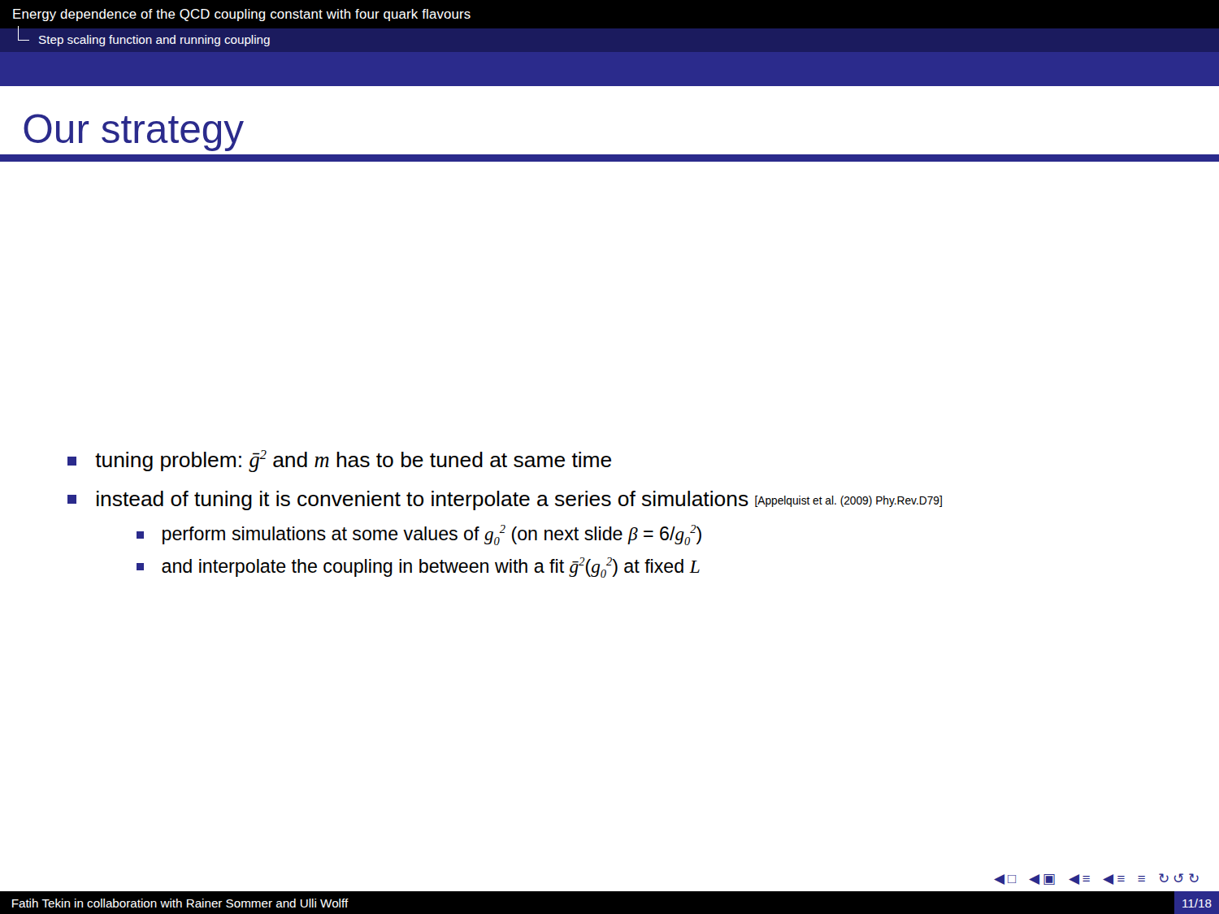Energy dependence of the QCD coupling constant with four quark flavours
Step scaling function and running coupling
Our strategy
tuning problem: ḡ2 and m has to be tuned at same time
instead of tuning it is convenient to interpolate a series of simulations [Appelquist et al. (2009) Phy.Rev.D79]
perform simulations at some values of g02 (on next slide β = 6/g02)
and interpolate the coupling in between with a fit ḡ2(g02) at fixed L
◀□ ◀▣ ◀≡ ◀≡ ≡ ↻↺↻
Fatih Tekin in collaboration with Rainer Sommer and Ulli Wolff
11/18